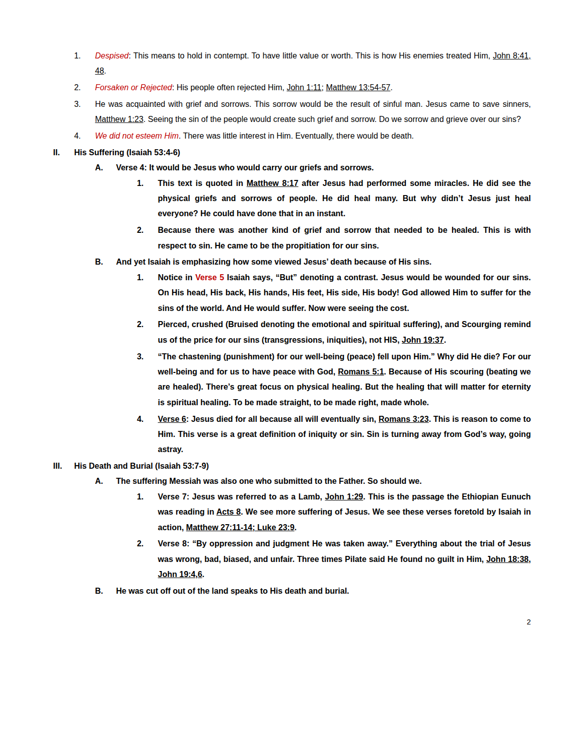1. Despised: This means to hold in contempt. To have little value or worth. This is how His enemies treated Him, John 8:41, 48.
2. Forsaken or Rejected: His people often rejected Him, John 1:11; Matthew 13:54-57.
3. He was acquainted with grief and sorrows. This sorrow would be the result of sinful man. Jesus came to save sinners, Matthew 1:23. Seeing the sin of the people would create such grief and sorrow. Do we sorrow and grieve over our sins?
4. We did not esteem Him. There was little interest in Him. Eventually, there would be death.
II. His Suffering (Isaiah 53:4-6)
A. Verse 4: It would be Jesus who would carry our griefs and sorrows.
1. This text is quoted in Matthew 8:17 after Jesus had performed some miracles. He did see the physical griefs and sorrows of people. He did heal many. But why didn’t Jesus just heal everyone? He could have done that in an instant.
2. Because there was another kind of grief and sorrow that needed to be healed. This is with respect to sin. He came to be the propitiation for our sins.
B. And yet Isaiah is emphasizing how some viewed Jesus’ death because of His sins.
1. Notice in Verse 5 Isaiah says, “But” denoting a contrast. Jesus would be wounded for our sins. On His head, His back, His hands, His feet, His side, His body! God allowed Him to suffer for the sins of the world. And He would suffer. Now were seeing the cost.
2. Pierced, crushed (Bruised denoting the emotional and spiritual suffering), and Scourging remind us of the price for our sins (transgressions, iniquities), not HIS, John 19:37.
3.“The chastening (punishment) for our well-being (peace) fell upon Him.” Why did He die? For our well-being and for us to have peace with God, Romans 5:1. Because of His scouring (beating we are healed). There’s great focus on physical healing. But the healing that will matter for eternity is spiritual healing. To be made straight, to be made right, made whole.
4. Verse 6: Jesus died for all because all will eventually sin, Romans 3:23. This is reason to come to Him. This verse is a great definition of iniquity or sin. Sin is turning away from God’s way, going astray.
III. His Death and Burial (Isaiah 53:7-9)
A. The suffering Messiah was also one who submitted to the Father. So should we.
1. Verse 7: Jesus was referred to as a Lamb, John 1:29. This is the passage the Ethiopian Eunuch was reading in Acts 8. We see more suffering of Jesus. We see these verses foretold by Isaiah in action, Matthew 27:11-14; Luke 23:9.
2. Verse 8: “By oppression and judgment He was taken away.” Everything about the trial of Jesus was wrong, bad, biased, and unfair. Three times Pilate said He found no guilt in Him, John 18:38, John 19:4,6.
B. He was cut off out of the land speaks to His death and burial.
2